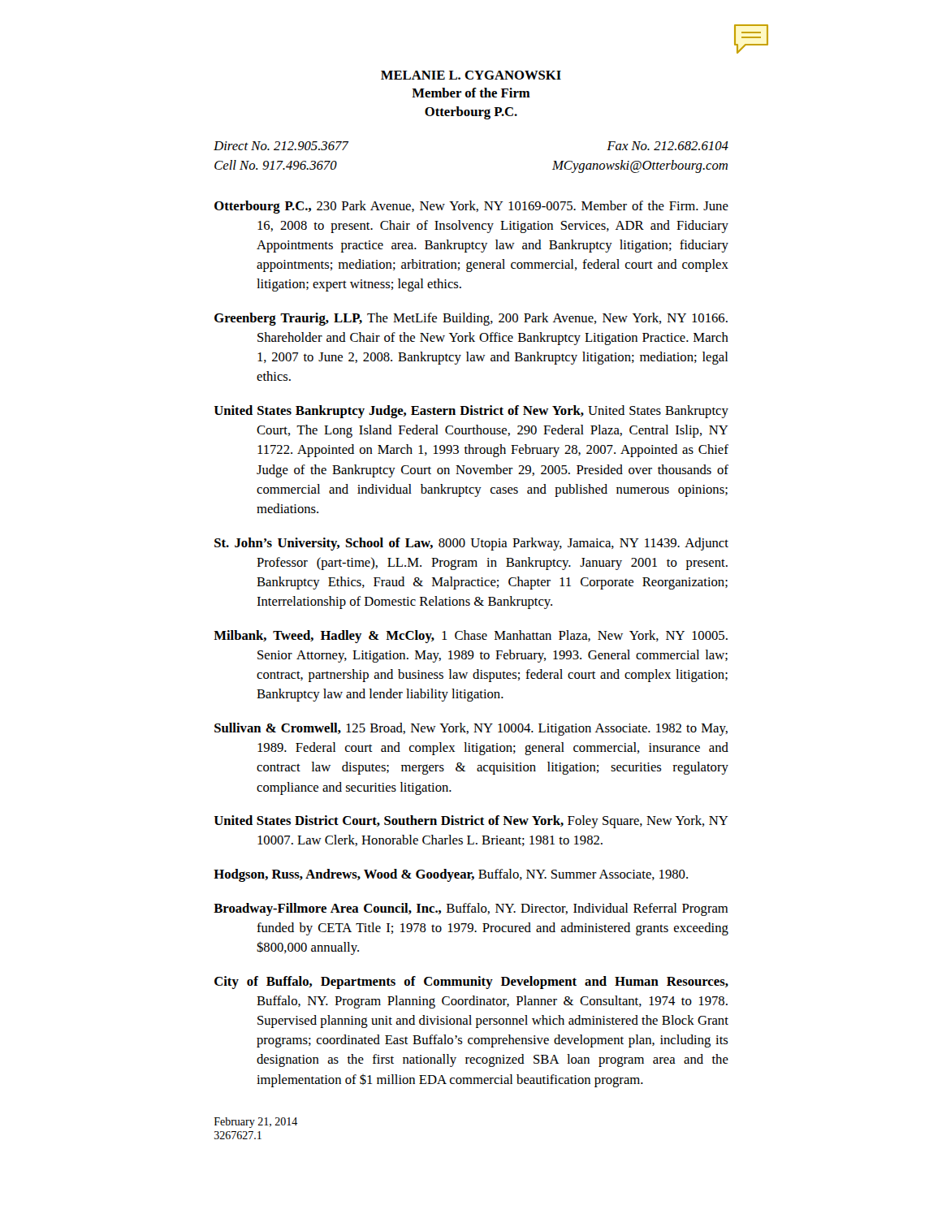MELANIE L. CYGANOWSKI Member of the Firm Otterbourg P.C.
| Direct No. 212.905.3677 | Fax No. 212.682.6104 |
| Cell No. 917.496.3670 | MCyganowski@Otterbourg.com |
Otterbourg P.C., 230 Park Avenue, New York, NY 10169-0075. Member of the Firm. June 16, 2008 to present. Chair of Insolvency Litigation Services, ADR and Fiduciary Appointments practice area. Bankruptcy law and Bankruptcy litigation; fiduciary appointments; mediation; arbitration; general commercial, federal court and complex litigation; expert witness; legal ethics.
Greenberg Traurig, LLP, The MetLife Building, 200 Park Avenue, New York, NY 10166. Shareholder and Chair of the New York Office Bankruptcy Litigation Practice. March 1, 2007 to June 2, 2008. Bankruptcy law and Bankruptcy litigation; mediation; legal ethics.
United States Bankruptcy Judge, Eastern District of New York, United States Bankruptcy Court, The Long Island Federal Courthouse, 290 Federal Plaza, Central Islip, NY 11722. Appointed on March 1, 1993 through February 28, 2007. Appointed as Chief Judge of the Bankruptcy Court on November 29, 2005. Presided over thousands of commercial and individual bankruptcy cases and published numerous opinions; mediations.
St. John’s University, School of Law, 8000 Utopia Parkway, Jamaica, NY 11439. Adjunct Professor (part-time), LL.M. Program in Bankruptcy. January 2001 to present. Bankruptcy Ethics, Fraud & Malpractice; Chapter 11 Corporate Reorganization; Interrelationship of Domestic Relations & Bankruptcy.
Milbank, Tweed, Hadley & McCloy, 1 Chase Manhattan Plaza, New York, NY 10005. Senior Attorney, Litigation. May, 1989 to February, 1993. General commercial law; contract, partnership and business law disputes; federal court and complex litigation; Bankruptcy law and lender liability litigation.
Sullivan & Cromwell, 125 Broad, New York, NY 10004. Litigation Associate. 1982 to May, 1989. Federal court and complex litigation; general commercial, insurance and contract law disputes; mergers & acquisition litigation; securities regulatory compliance and securities litigation.
United States District Court, Southern District of New York, Foley Square, New York, NY 10007. Law Clerk, Honorable Charles L. Brieant; 1981 to 1982.
Hodgson, Russ, Andrews, Wood & Goodyear, Buffalo, NY. Summer Associate, 1980.
Broadway-Fillmore Area Council, Inc., Buffalo, NY. Director, Individual Referral Program funded by CETA Title I; 1978 to 1979. Procured and administered grants exceeding $800,000 annually.
City of Buffalo, Departments of Community Development and Human Resources, Buffalo, NY. Program Planning Coordinator, Planner & Consultant, 1974 to 1978. Supervised planning unit and divisional personnel which administered the Block Grant programs; coordinated East Buffalo’s comprehensive development plan, including its designation as the first nationally recognized SBA loan program area and the implementation of $1 million EDA commercial beautification program.
February 21, 2014
3267627.1